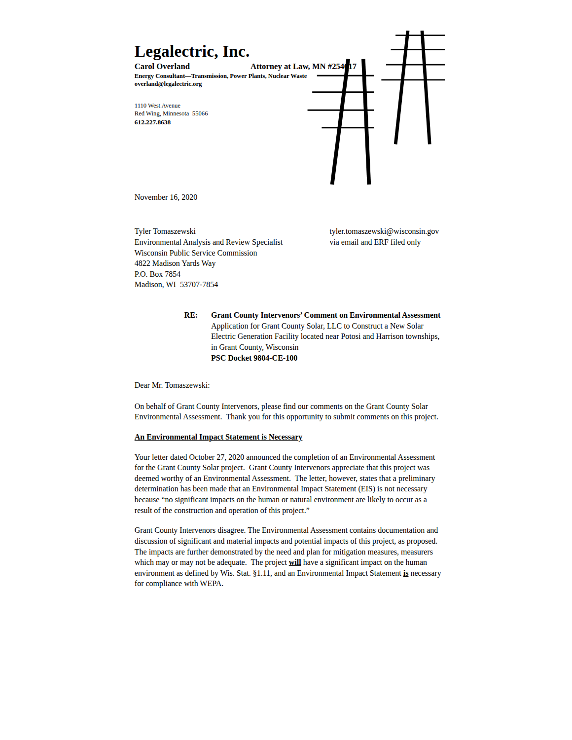Legalectric, Inc.
Carol Overland Attorney at Law, MN #254617
Energy Consultant—Transmission, Power Plants, Nuclear Waste
overland@legalectric.org
1110 West Avenue
Red Wing, Minnesota 55066
612.227.8638
November 16, 2020
| Tyler Tomaszewski | tyler.tomaszewski@wisconsin.gov |
| Environmental Analysis and Review Specialist | via email and ERF filed only |
| Wisconsin Public Service Commission | |
| 4822 Madison Yards Way | |
| P.O. Box 7854 | |
| Madison, WI 53707-7854 | |
| RE: | Grant County Intervenors’ Comment on Environmental Assessment Application for Grant County Solar, LLC to Construct a New Solar Electric Generation Facility located near Potosi and Harrison townships, in Grant County, Wisconsin PSC Docket 9804-CE-100 |
Dear Mr. Tomaszewski:
On behalf of Grant County Intervenors, please find our comments on the Grant County Solar Environmental Assessment. Thank you for this opportunity to submit comments on this project.
An Environmental Impact Statement is Necessary
Your letter dated October 27, 2020 announced the completion of an Environmental Assessment for the Grant County Solar project. Grant County Intervenors appreciate that this project was deemed worthy of an Environmental Assessment. The letter, however, states that a preliminary determination has been made that an Environmental Impact Statement (EIS) is not necessary because “no significant impacts on the human or natural environment are likely to occur as a result of the construction and operation of this project.”
Grant County Intervenors disagree. The Environmental Assessment contains documentation and discussion of significant and material impacts and potential impacts of this project, as proposed. The impacts are further demonstrated by the need and plan for mitigation measures, measurers which may or may not be adequate. The project will have a significant impact on the human environment as defined by Wis. Stat. §1.11, and an Environmental Impact Statement is necessary for compliance with WEPA.